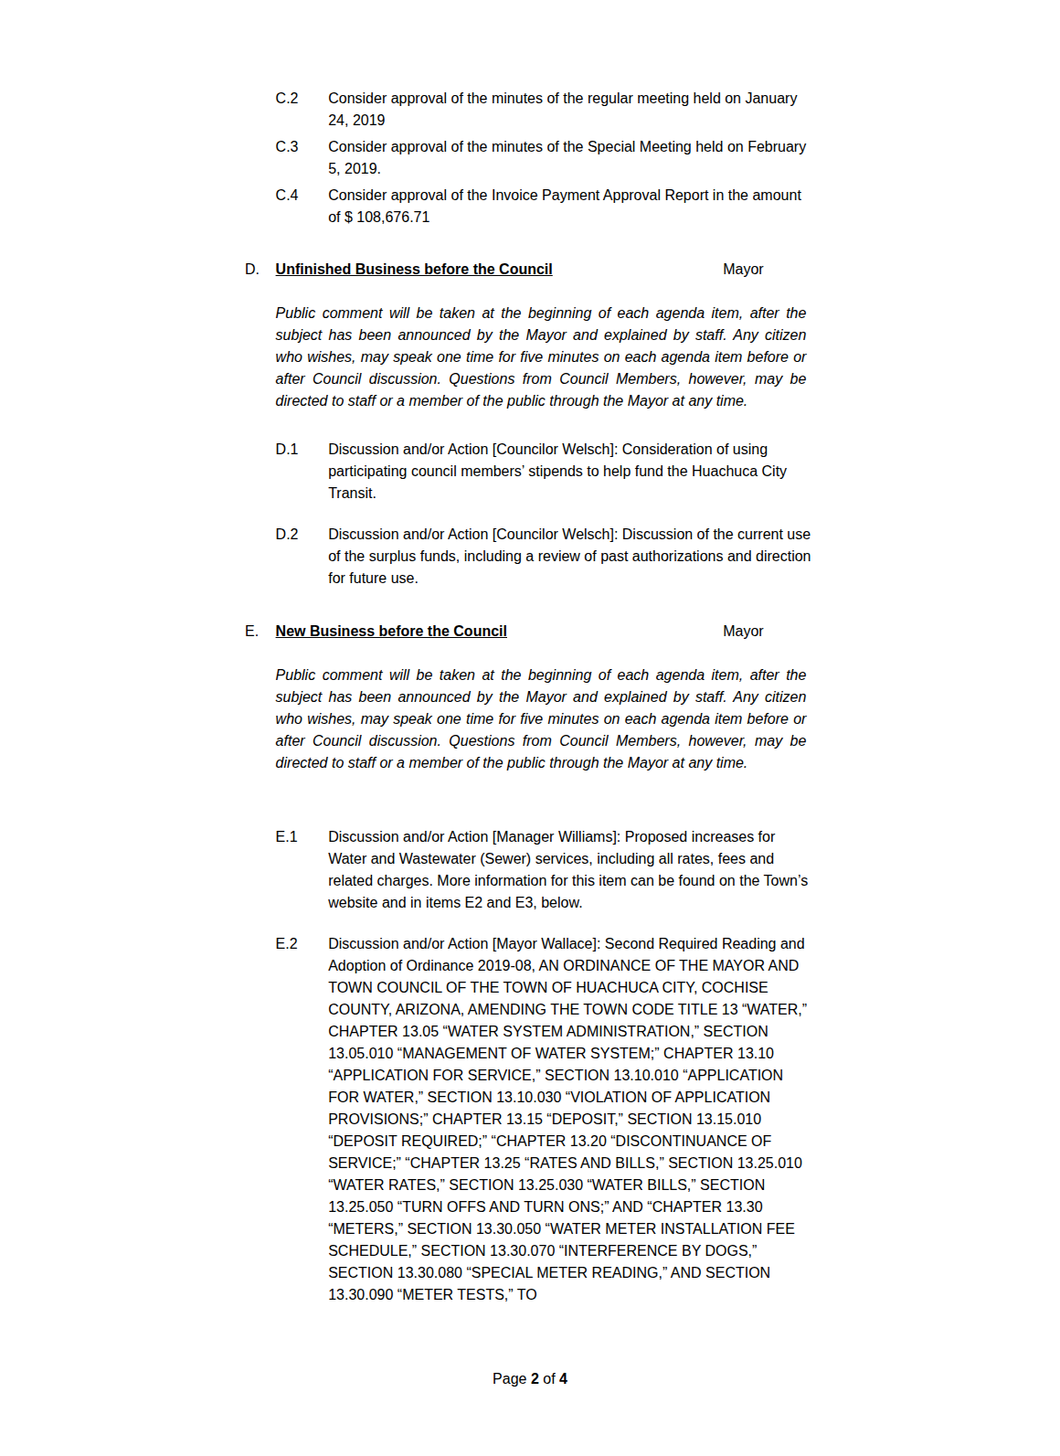C.2
Consider approval of the minutes of the regular meeting held on January 24, 2019
C.3
Consider approval of the minutes of the Special Meeting held on February 5, 2019.
C.4
Consider approval of the Invoice Payment Approval Report in the amount of $ 108,676.71
D.
Unfinished Business before the Council
Mayor
Public comment will be taken at the beginning of each agenda item, after the subject has been announced by the Mayor and explained by staff. Any citizen who wishes, may speak one time for five minutes on each agenda item before or after Council discussion. Questions from Council Members, however, may be directed to staff or a member of the public through the Mayor at any time.
D.1
Discussion and/or Action [Councilor Welsch]: Consideration of using participating council members’ stipends to help fund the Huachuca City Transit.
D.2
Discussion and/or Action [Councilor Welsch]: Discussion of the current use of the surplus funds, including a review of past authorizations and direction for future use.
E.
New Business before the Council
Mayor
Public comment will be taken at the beginning of each agenda item, after the subject has been announced by the Mayor and explained by staff. Any citizen who wishes, may speak one time for five minutes on each agenda item before or after Council discussion. Questions from Council Members, however, may be directed to staff or a member of the public through the Mayor at any time.
E.1
Discussion and/or Action [Manager Williams]: Proposed increases for Water and Wastewater (Sewer) services, including all rates, fees and related charges. More information for this item can be found on the Town’s website and in items E2 and E3, below.
E.2
Discussion and/or Action [Mayor Wallace]: Second Required Reading and Adoption of Ordinance 2019-08, AN ORDINANCE OF THE MAYOR AND TOWN COUNCIL OF THE TOWN OF HUACHUCA CITY, COCHISE COUNTY, ARIZONA, AMENDING THE TOWN CODE TITLE 13 “WATER,” CHAPTER 13.05 “WATER SYSTEM ADMINISTRATION,” SECTION 13.05.010 “MANAGEMENT OF WATER SYSTEM;” CHAPTER 13.10 “APPLICATION FOR SERVICE,” SECTION 13.10.010 “APPLICATION FOR WATER,” SECTION 13.10.030 “VIOLATION OF APPLICATION PROVISIONS;” CHAPTER 13.15 “DEPOSIT,” SECTION 13.15.010 “DEPOSIT REQUIRED;” “CHAPTER 13.20 “DISCONTINUANCE OF SERVICE;” “CHAPTER 13.25 “RATES AND BILLS,” SECTION 13.25.010 “WATER RATES,” SECTION 13.25.030 “WATER BILLS,” SECTION 13.25.050 “TURN OFFS AND TURN ONS;” AND “CHAPTER 13.30 “METERS,” SECTION 13.30.050 “WATER METER INSTALLATION FEE SCHEDULE,” SECTION 13.30.070 “INTERFERENCE BY DOGS,” SECTION 13.30.080 “SPECIAL METER READING,” AND SECTION 13.30.090 “METER TESTS,” TO
Page 2 of 4